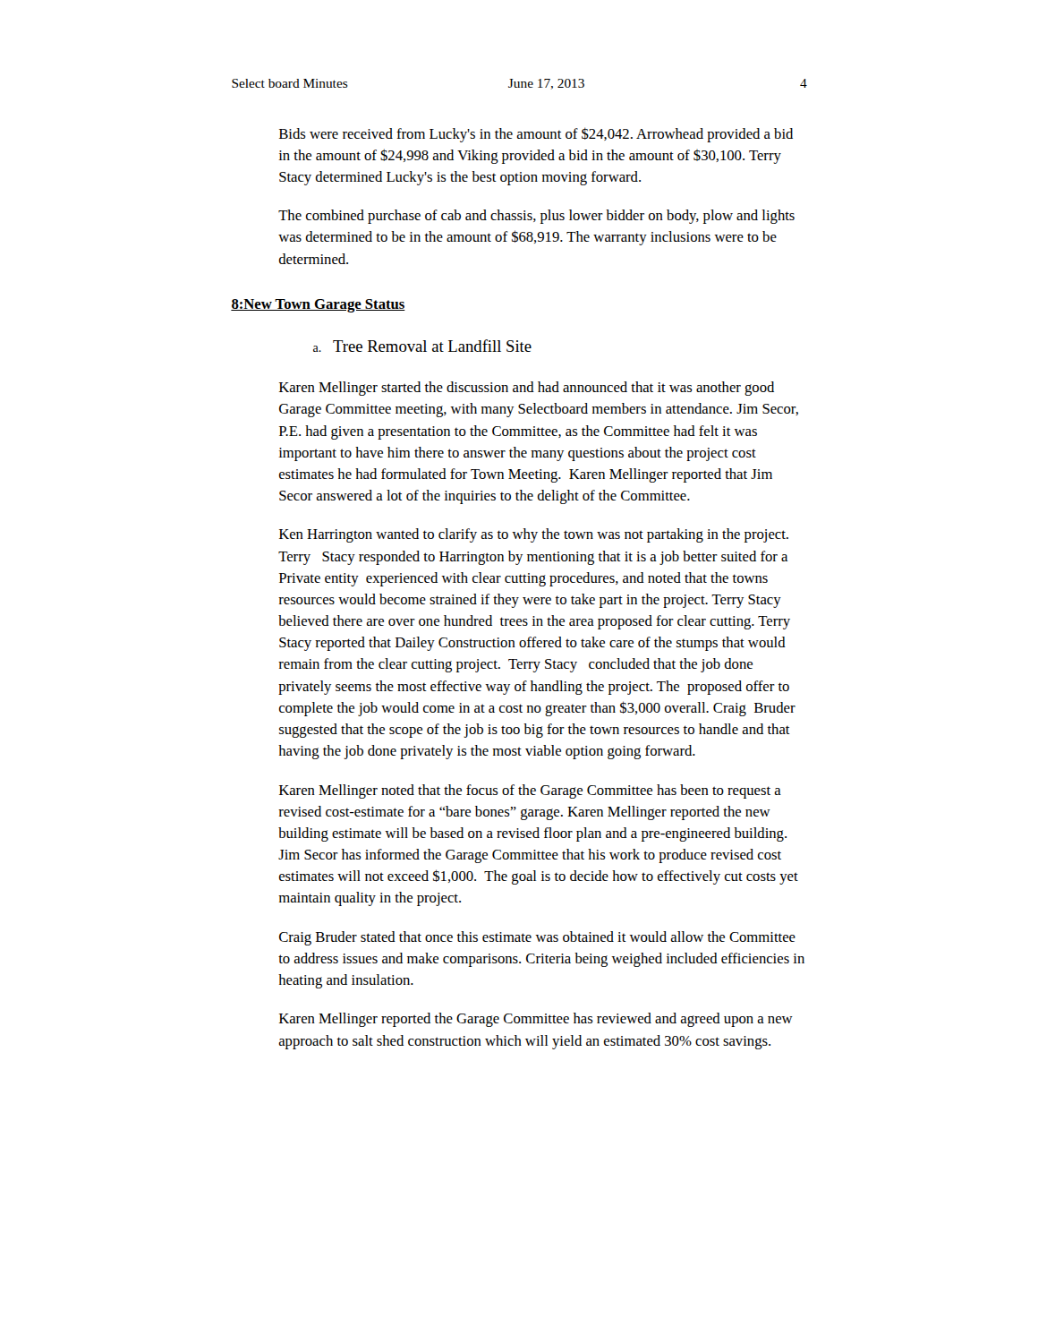Select board Minutes June 17, 2013 4
Bids were received from Lucky's in the amount of $24,042. Arrowhead provided a bid in the amount of $24,998 and Viking provided a bid in the amount of $30,100. Terry Stacy determined Lucky's is the best option moving forward.
The combined purchase of cab and chassis, plus lower bidder on body, plow and lights was determined to be in the amount of $68,919. The warranty inclusions were to be determined.
8:New Town Garage Status
a. Tree Removal at Landfill Site
Karen Mellinger started the discussion and had announced that it was another good Garage Committee meeting, with many Selectboard members in attendance. Jim Secor, P.E. had given a presentation to the Committee, as the Committee had felt it was important to have him there to answer the many questions about the project cost estimates he had formulated for Town Meeting. Karen Mellinger reported that Jim Secor answered a lot of the inquiries to the delight of the Committee.
Ken Harrington wanted to clarify as to why the town was not partaking in the project. Terry Stacy responded to Harrington by mentioning that it is a job better suited for a Private entity experienced with clear cutting procedures, and noted that the towns resources would become strained if they were to take part in the project. Terry Stacy believed there are over one hundred trees in the area proposed for clear cutting. Terry Stacy reported that Dailey Construction offered to take care of the stumps that would remain from the clear cutting project. Terry Stacy concluded that the job done privately seems the most effective way of handling the project. The proposed offer to complete the job would come in at a cost no greater than $3,000 overall. Craig Bruder suggested that the scope of the job is too big for the town resources to handle and that having the job done privately is the most viable option going forward.
Karen Mellinger noted that the focus of the Garage Committee has been to request a revised cost-estimate for a “bare bones” garage. Karen Mellinger reported the new building estimate will be based on a revised floor plan and a pre-engineered building. Jim Secor has informed the Garage Committee that his work to produce revised cost estimates will not exceed $1,000. The goal is to decide how to effectively cut costs yet maintain quality in the project.
Craig Bruder stated that once this estimate was obtained it would allow the Committee to address issues and make comparisons. Criteria being weighed included efficiencies in heating and insulation.
Karen Mellinger reported the Garage Committee has reviewed and agreed upon a new approach to salt shed construction which will yield an estimated 30% cost savings.